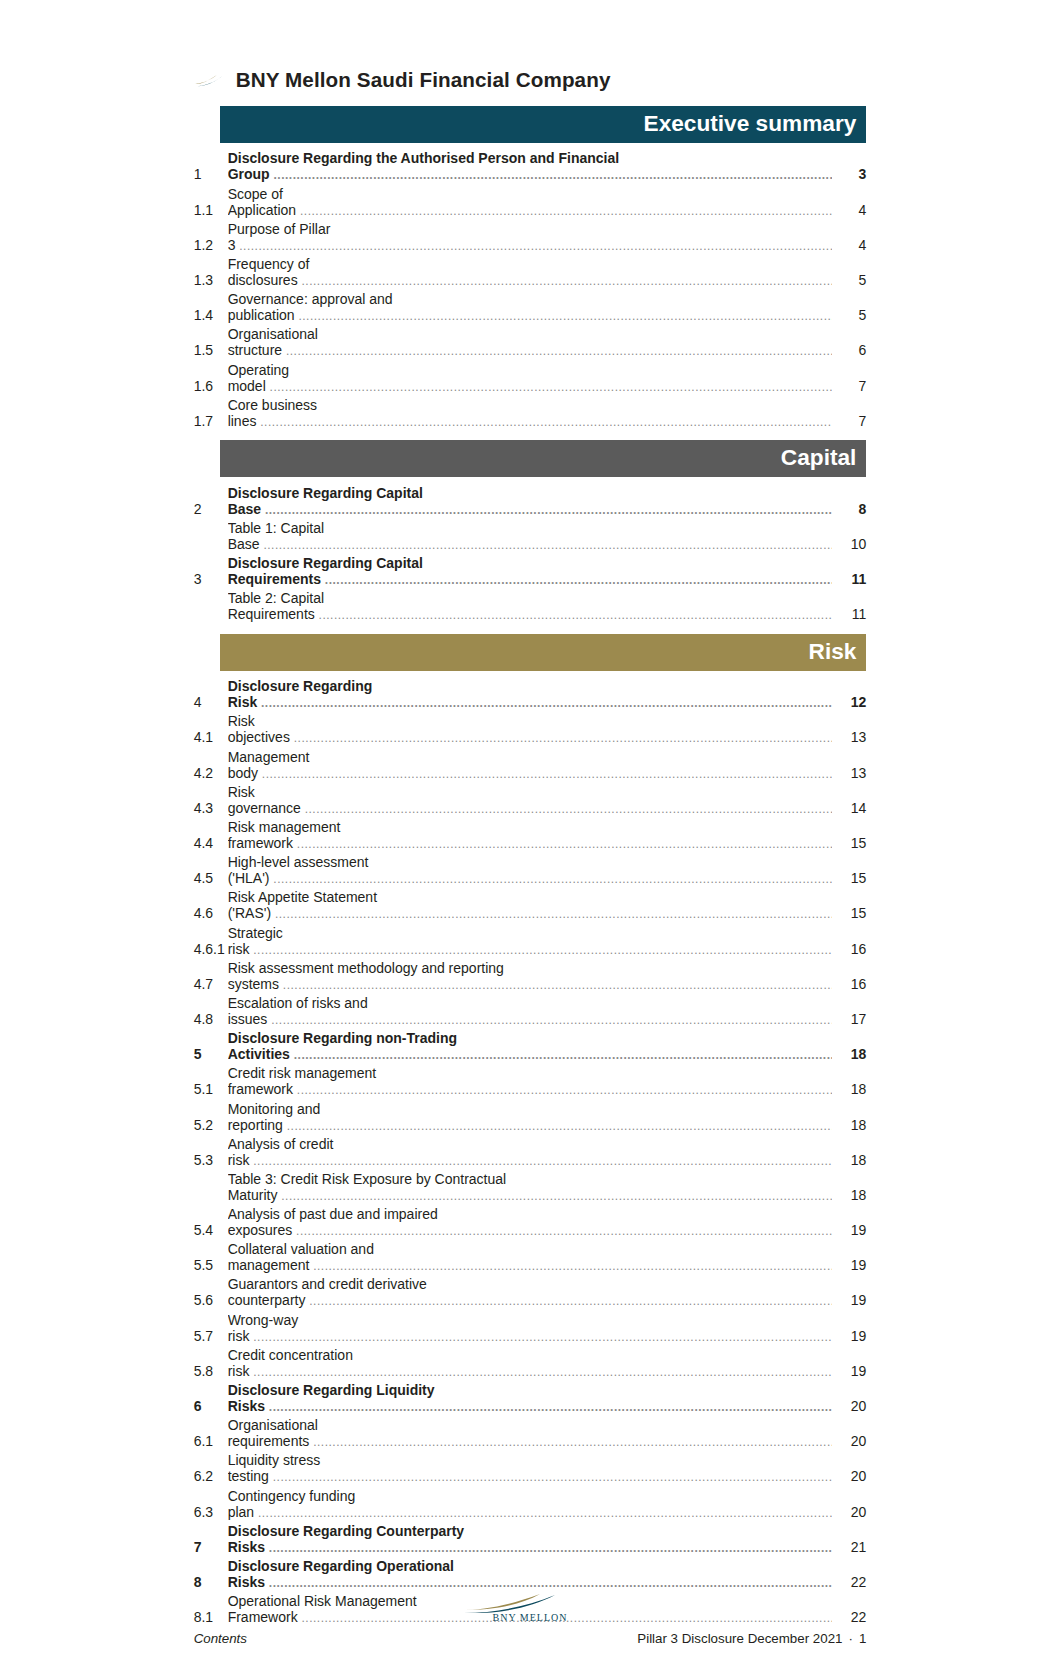BNY Mellon Saudi Financial Company
Executive summary
| 1 | Disclosure Regarding the Authorised Person and Financial Group | 3 |
| 1.1 | Scope of Application | 4 |
| 1.2 | Purpose of Pillar 3 | 4 |
| 1.3 | Frequency of disclosures | 5 |
| 1.4 | Governance: approval and publication | 5 |
| 1.5 | Organisational structure | 6 |
| 1.6 | Operating model | 7 |
| 1.7 | Core business lines | 7 |
Capital
| 2 | Disclosure Regarding Capital Base | 8 |
| | Table 1: Capital Base | 10 |
| 3 | Disclosure Regarding Capital Requirements | 11 |
| | Table 2: Capital Requirements | 11 |
Risk
| 4 | Disclosure Regarding Risk | 12 |
| 4.1 | Risk objectives | 13 |
| 4.2 | Management body | 13 |
| 4.3 | Risk governance | 14 |
| 4.4 | Risk management framework | 15 |
| 4.5 | High-level assessment ('HLA') | 15 |
| 4.6 | Risk Appetite Statement ('RAS') | 15 |
| 4.6.1 | Strategic risk | 16 |
| 4.7 | Risk assessment methodology and reporting systems | 16 |
| 4.8 | Escalation of risks and issues | 17 |
| 5 | Disclosure Regarding non-Trading Activities | 18 |
| 5.1 | Credit risk management framework | 18 |
| 5.2 | Monitoring and reporting | 18 |
| 5.3 | Analysis of credit risk | 18 |
| | Table 3: Credit Risk Exposure by Contractual Maturity | 18 |
| 5.4 | Analysis of past due and impaired exposures | 19 |
| 5.5 | Collateral valuation and management | 19 |
| 5.6 | Guarantors and credit derivative counterparty | 19 |
| 5.7 | Wrong-way risk | 19 |
| 5.8 | Credit concentration risk | 19 |
| 6 | Disclosure Regarding Liquidity Risks | 20 |
| 6.1 | Organisational requirements | 20 |
| 6.2 | Liquidity stress testing | 20 |
| 6.3 | Contingency funding plan | 20 |
| 7 | Disclosure Regarding Counterparty Risks | 21 |
| 8 | Disclosure Regarding Operational Risks | 22 |
| 8.1 | Operational Risk Management Framework | 22 |
BNY MELLON
Contents
Pillar 3 Disclosure December 2021·1